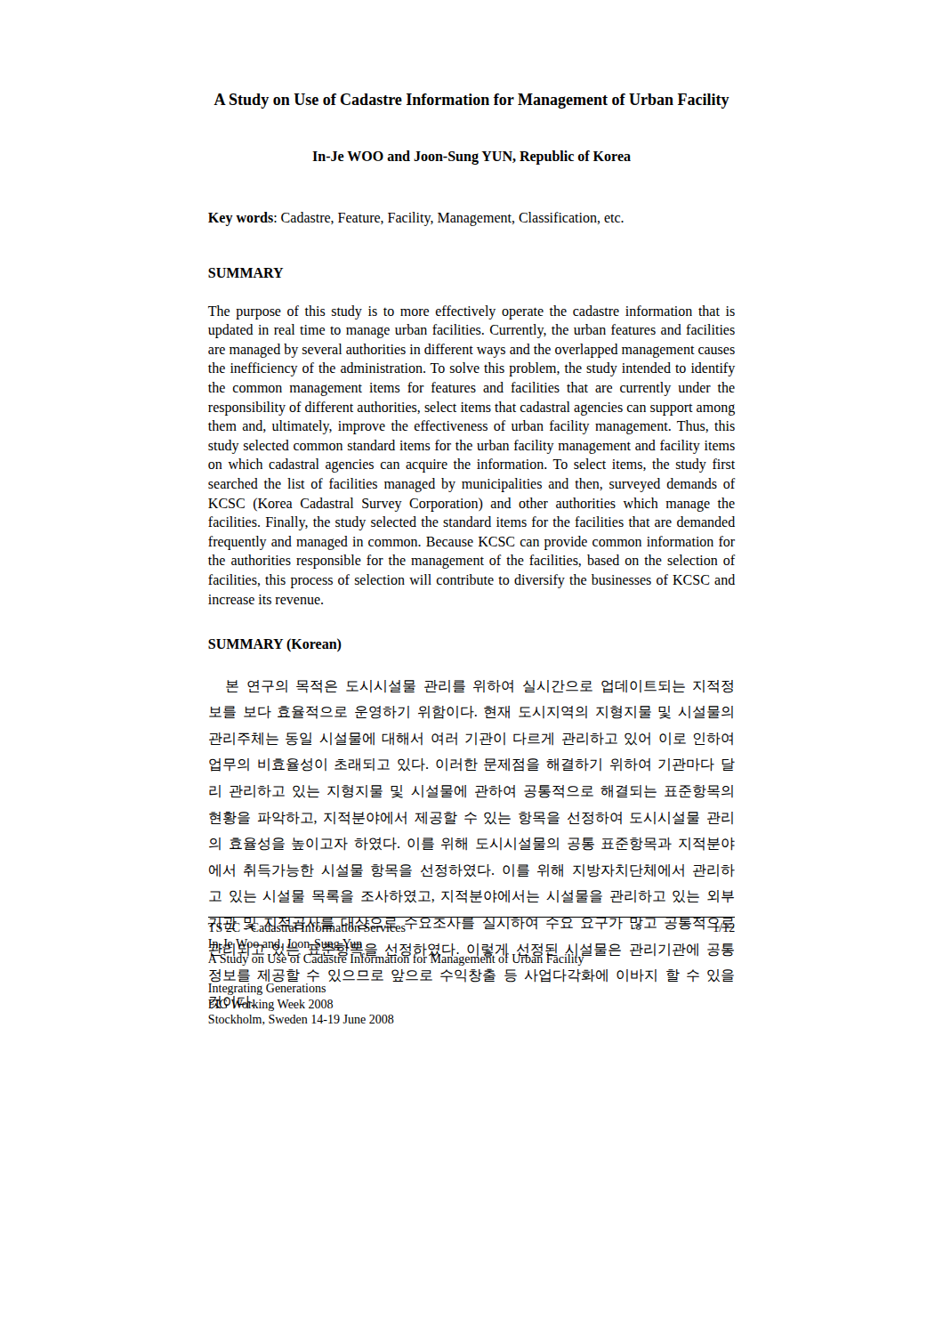A Study on Use of Cadastre Information for Management of Urban Facility
In-Je WOO and Joon-Sung YUN, Republic of Korea
Key words: Cadastre, Feature, Facility, Management, Classification, etc.
SUMMARY
The purpose of this study is to more effectively operate the cadastre information that is updated in real time to manage urban facilities. Currently, the urban features and facilities are managed by several authorities in different ways and the overlapped management causes the inefficiency of the administration. To solve this problem, the study intended to identify the common management items for features and facilities that are currently under the responsibility of different authorities, select items that cadastral agencies can support among them and, ultimately, improve the effectiveness of urban facility management. Thus, this study selected common standard items for the urban facility management and facility items on which cadastral agencies can acquire the information. To select items, the study first searched the list of facilities managed by municipalities and then, surveyed demands of KCSC (Korea Cadastral Survey Corporation) and other authorities which manage the facilities. Finally, the study selected the standard items for the facilities that are demanded frequently and managed in common. Because KCSC can provide common information for the authorities responsible for the management of the facilities, based on the selection of facilities, this process of selection will contribute to diversify the businesses of KCSC and increase its revenue.
SUMMARY (Korean)
본 연구의 목적은 도시시설물 관리를 위하여 실시간으로 업데이트되는 지적정보를 보다 효율적으로 운영하기 위함이다. 현재 도시지역의 지형지물 및 시설물의 관리주체는 동일 시설물에 대해서 여러 기관이 다르게 관리하고 있어 이로 인하여 업무의 비효율성이 초래되고 있다. 이러한 문제점을 해결하기 위하여 기관마다 달리 관리하고 있는 지형지물 및 시설물에 관하여 공통적으로 해결되는 표준항목의 현황을 파악하고, 지적분야에서 제공할 수 있는 항목을 선정하여 도시시설물 관리의 효율성을 높이고자 하였다. 이를 위해 도시시설물의 공통 표준항목과 지적분야에서 취득가능한 시설물 항목을 선정하였다. 이를 위해 지방자치단체에서 관리하고 있는 시설물 목록을 조사하였고, 지적분야에서는 시설물을 관리하고 있는 외부기관 및 지적공사를 대상으로 수요조사를 실시하여 수요 요구가 많고 공통적으로 관리되고 있는 표준항목을 선정하였다. 이렇게 선정된 시설물은 관리기관에 공통정보를 제공할 수 있으므로 앞으로 수익창출 등 사업다각화에 이바지 할 수 있을 것이다.
TS 2C - Cadastral Information Services
In-Je Woo and. Joon-Sung Yun
A Study on Use of Cadastre Information for Management of Urban Facility
1/12
Integrating Generations
FIG Working Week 2008
Stockholm, Sweden 14-19 June 2008